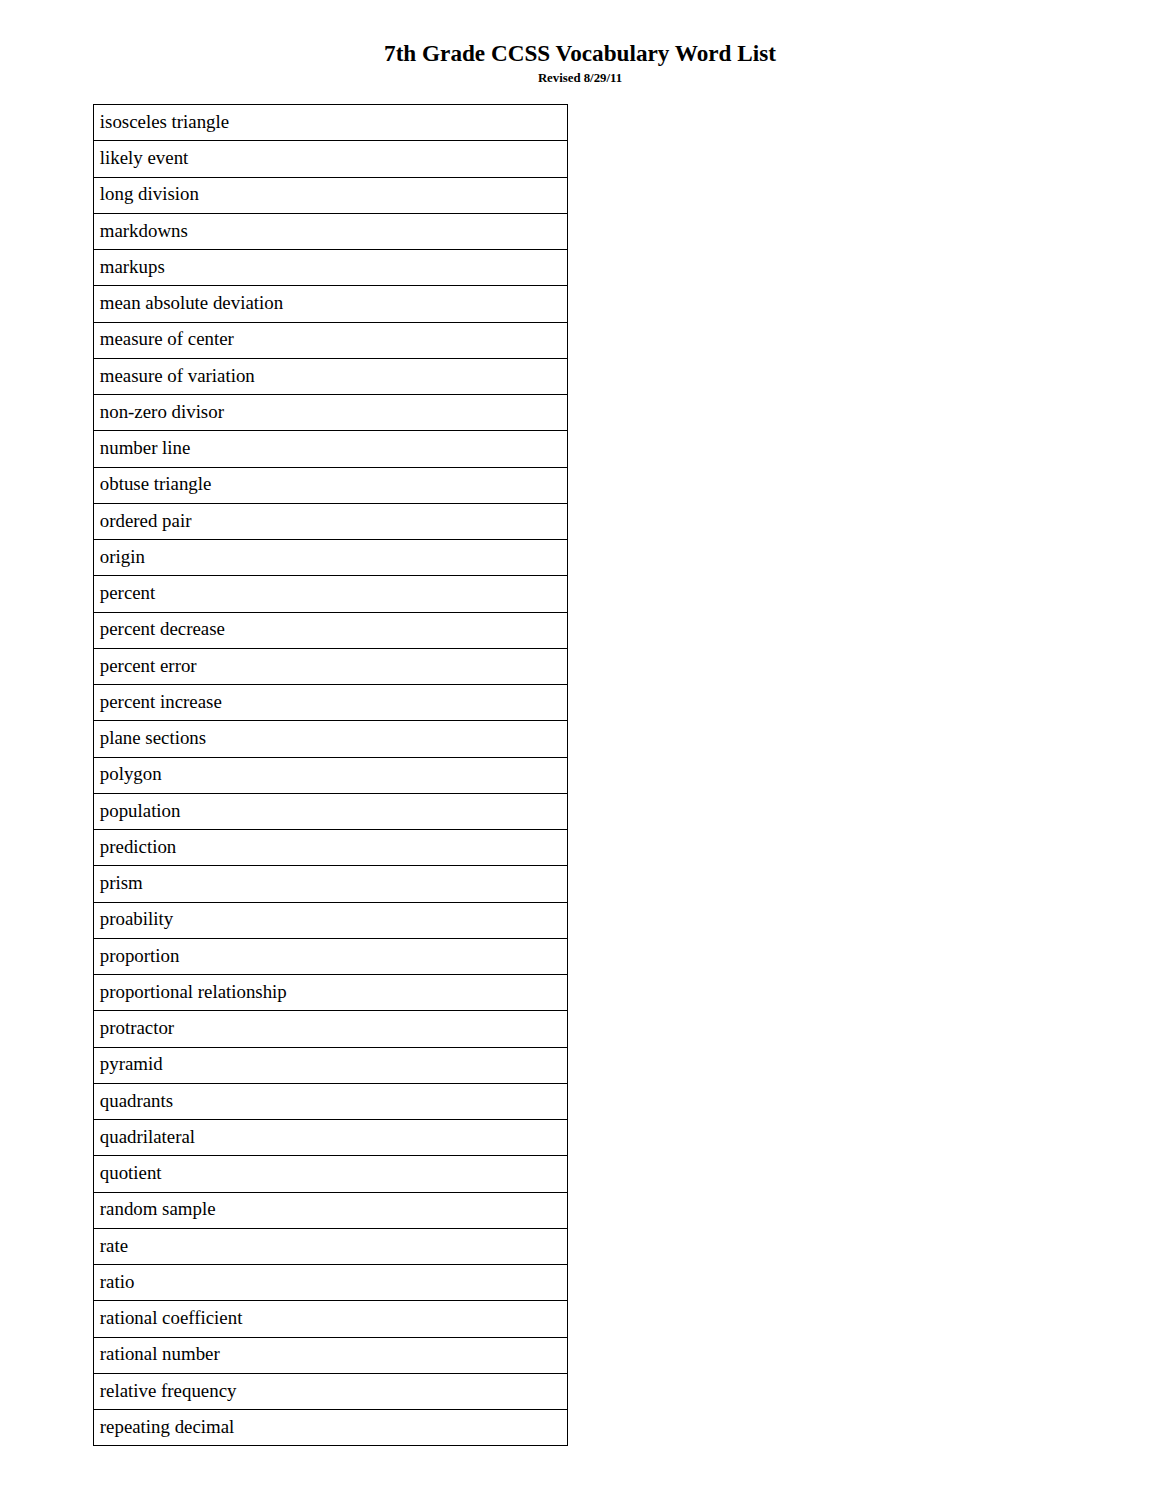7th Grade CCSS Vocabulary Word List
Revised 8/29/11
| isosceles triangle |
| likely event |
| long division |
| markdowns |
| markups |
| mean absolute deviation |
| measure of center |
| measure of variation |
| non-zero divisor |
| number line |
| obtuse triangle |
| ordered pair |
| origin |
| percent |
| percent decrease |
| percent error |
| percent increase |
| plane sections |
| polygon |
| population |
| prediction |
| prism |
| proability |
| proportion |
| proportional relationship |
| protractor |
| pyramid |
| quadrants |
| quadrilateral |
| quotient |
| random sample |
| rate |
| ratio |
| rational coefficient |
| rational number |
| relative frequency |
| repeating decimal |